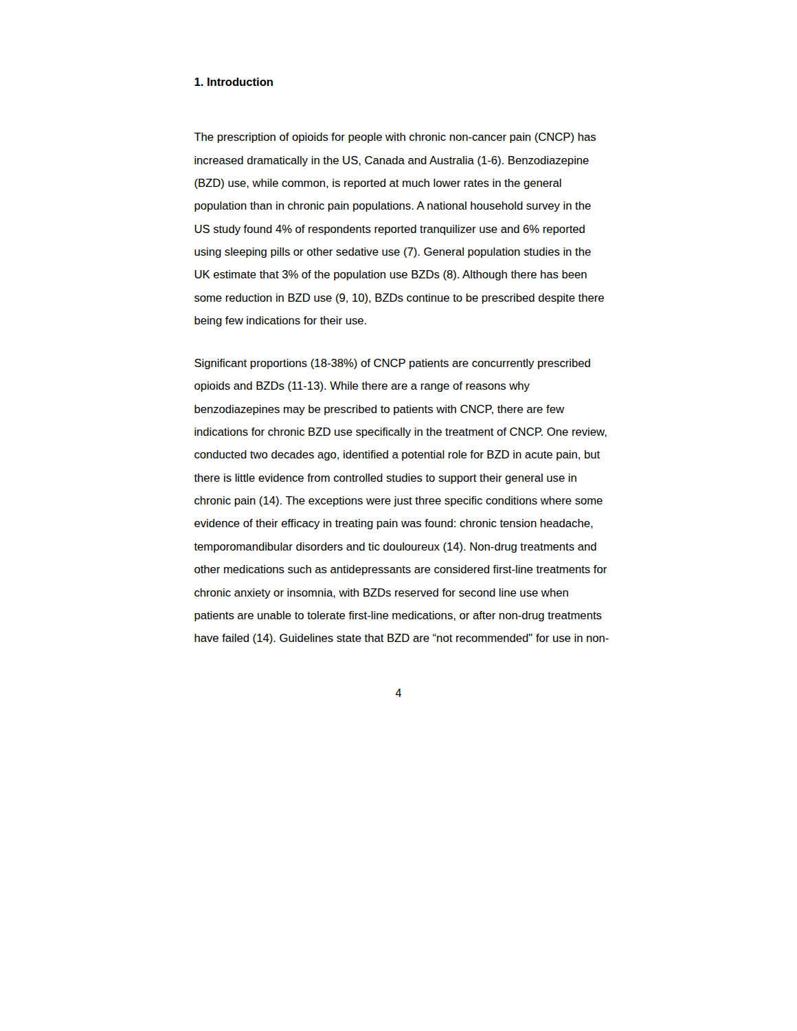1. Introduction
The prescription of opioids for people with chronic non-cancer pain (CNCP) has increased dramatically in the US, Canada and Australia (1-6). Benzodiazepine (BZD) use, while common, is reported at much lower rates in the general population than in chronic pain populations. A national household survey in the US study found 4% of respondents reported tranquilizer use and 6% reported using sleeping pills or other sedative use (7). General population studies in the UK estimate that 3% of the population use BZDs (8). Although there has been some reduction in BZD use (9, 10), BZDs continue to be prescribed despite there being few indications for their use.
Significant proportions (18-38%) of CNCP patients are concurrently prescribed opioids and BZDs (11-13). While there are a range of reasons why benzodiazepines may be prescribed to patients with CNCP, there are few indications for chronic BZD use specifically in the treatment of CNCP. One review, conducted two decades ago, identified a potential role for BZD in acute pain, but there is little evidence from controlled studies to support their general use in chronic pain (14). The exceptions were just three specific conditions where some evidence of their efficacy in treating pain was found: chronic tension headache, temporomandibular disorders and tic douloureux (14). Non-drug treatments and other medications such as antidepressants are considered first-line treatments for chronic anxiety or insomnia, with BZDs reserved for second line use when patients are unable to tolerate first-line medications, or after non-drug treatments have failed (14). Guidelines state that BZD are “not recommended" for use in non-
4